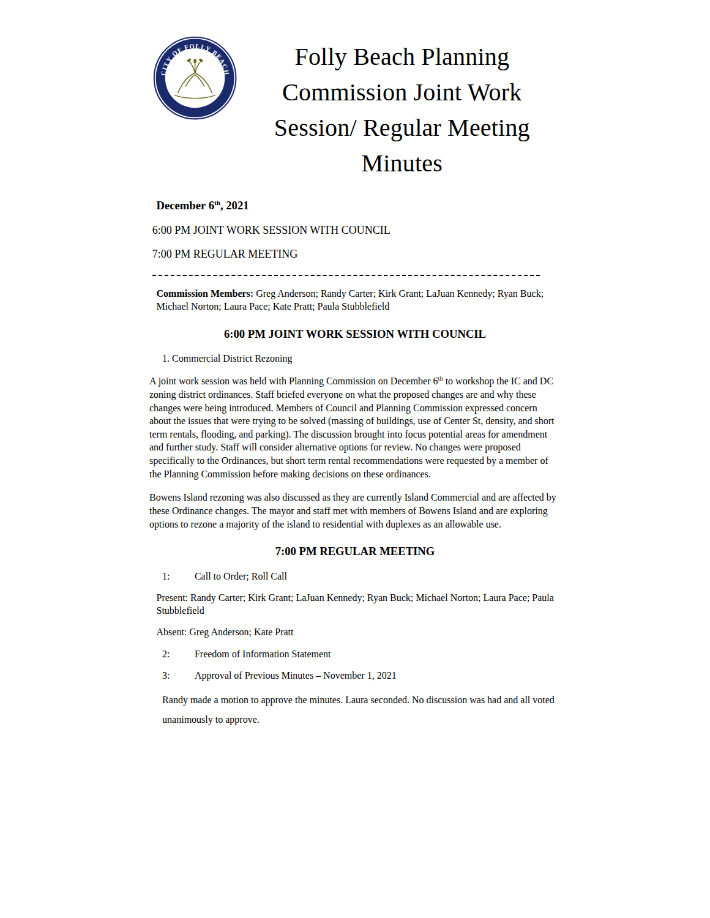CITY OF FOLLY BEACH SOUTH CAROLINA
Folly Beach Planning Commission Joint Work Session/ Regular Meeting Minutes
December 6th, 2021
6:00 PM JOINT WORK SESSION WITH COUNCIL
7:00 PM REGULAR MEETING
Commission Members: Greg Anderson; Randy Carter; Kirk Grant; LaJuan Kennedy; Ryan Buck; Michael Norton; Laura Pace; Kate Pratt; Paula Stubblefield
6:00 PM JOINT WORK SESSION WITH COUNCIL
1. Commercial District Rezoning
A joint work session was held with Planning Commission on December 6th to workshop the IC and DC zoning district ordinances. Staff briefed everyone on what the proposed changes are and why these changes were being introduced. Members of Council and Planning Commission expressed concern about the issues that were trying to be solved (massing of buildings, use of Center St, density, and short term rentals, flooding, and parking). The discussion brought into focus potential areas for amendment and further study. Staff will consider alternative options for review. No changes were proposed specifically to the Ordinances, but short term rental recommendations were requested by a member of the Planning Commission before making decisions on these ordinances.
Bowens Island rezoning was also discussed as they are currently Island Commercial and are affected by these Ordinance changes. The mayor and staff met with members of Bowens Island and are exploring options to rezone a majority of the island to residential with duplexes as an allowable use.
7:00 PM REGULAR MEETING
1: Call to Order; Roll Call
Present: Randy Carter; Kirk Grant; LaJuan Kennedy; Ryan Buck; Michael Norton; Laura Pace; Paula Stubblefield
Absent: Greg Anderson; Kate Pratt
2: Freedom of Information Statement
3: Approval of Previous Minutes – November 1, 2021
Randy made a motion to approve the minutes. Laura seconded. No discussion was had and all voted unanimously to approve.